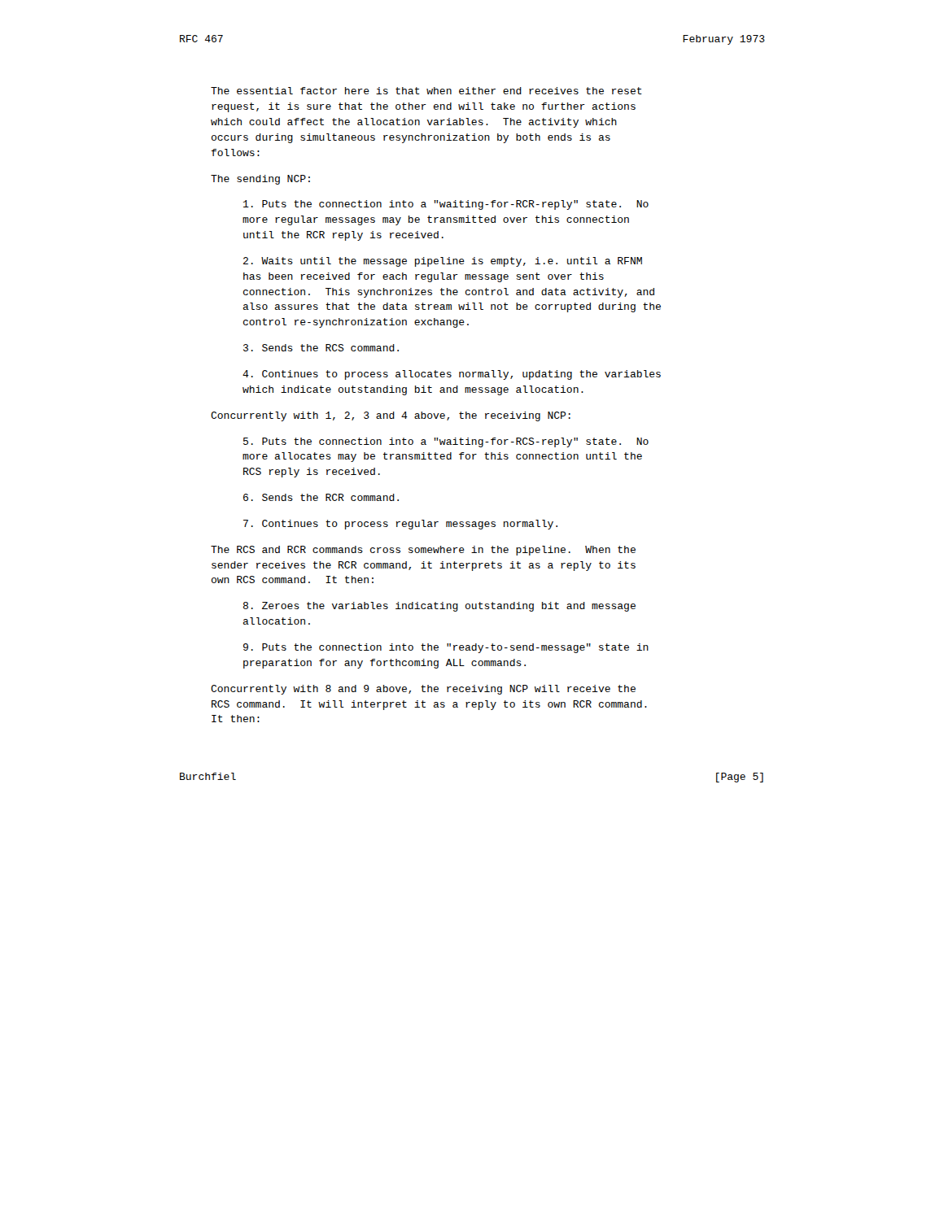RFC 467 February 1973
The essential factor here is that when either end receives the reset request, it is sure that the other end will take no further actions which could affect the allocation variables. The activity which occurs during simultaneous resynchronization by both ends is as follows:
The sending NCP:
1. Puts the connection into a "waiting-for-RCR-reply" state. No more regular messages may be transmitted over this connection until the RCR reply is received.
2. Waits until the message pipeline is empty, i.e. until a RFNM has been received for each regular message sent over this connection. This synchronizes the control and data activity, and also assures that the data stream will not be corrupted during the control re-synchronization exchange.
3. Sends the RCS command.
4. Continues to process allocates normally, updating the variables which indicate outstanding bit and message allocation.
Concurrently with 1, 2, 3 and 4 above, the receiving NCP:
5. Puts the connection into a "waiting-for-RCS-reply" state. No more allocates may be transmitted for this connection until the RCS reply is received.
6. Sends the RCR command.
7. Continues to process regular messages normally.
The RCS and RCR commands cross somewhere in the pipeline. When the sender receives the RCR command, it interprets it as a reply to its own RCS command. It then:
8. Zeroes the variables indicating outstanding bit and message allocation.
9. Puts the connection into the "ready-to-send-message" state in preparation for any forthcoming ALL commands.
Concurrently with 8 and 9 above, the receiving NCP will receive the RCS command. It will interpret it as a reply to its own RCR command. It then:
Burchfiel [Page 5]